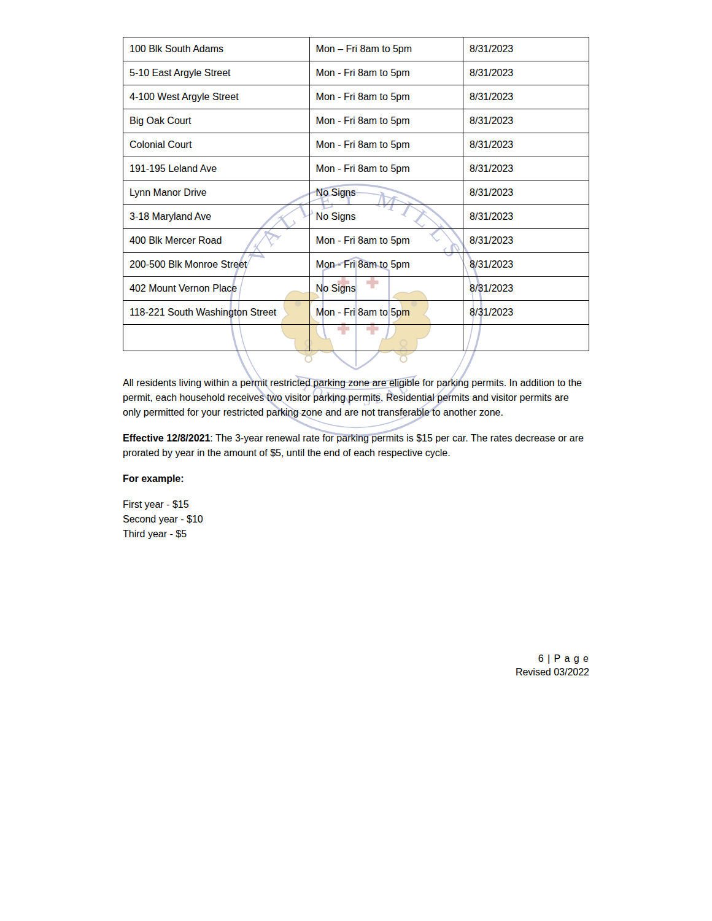VALLEY MILLS TOWN SEAL
| 100 Blk South Adams | Mon – Fri 8am to 5pm | 8/31/2023 |
| 5-10 East Argyle Street | Mon - Fri 8am to 5pm | 8/31/2023 |
| 4-100 West Argyle Street | Mon - Fri 8am to 5pm | 8/31/2023 |
| Big Oak Court | Mon - Fri 8am to 5pm | 8/31/2023 |
| Colonial Court | Mon - Fri 8am to 5pm | 8/31/2023 |
| 191-195 Leland Ave | Mon - Fri 8am to 5pm | 8/31/2023 |
| Lynn Manor Drive | No Signs | 8/31/2023 |
| 3-18 Maryland Ave | No Signs | 8/31/2023 |
| 400 Blk Mercer Road | Mon - Fri 8am to 5pm | 8/31/2023 |
| 200-500 Blk Monroe Street | Mon - Fri 8am to 5pm | 8/31/2023 |
| 402 Mount Vernon Place | No Signs | 8/31/2023 |
| 118-221 South Washington Street | Mon - Fri 8am to 5pm | 8/31/2023 |
All residents living within a permit restricted parking zone are eligible for parking permits. In addition to the permit, each household receives two visitor parking permits. Residential permits and visitor permits are only permitted for your restricted parking zone and are not transferable to another zone.
Effective 12/8/2021: The 3-year renewal rate for parking permits is $15 per car. The rates decrease or are prorated by year in the amount of $5, until the end of each respective cycle.
For example:
First year - $15
Second year - $10
Third year - $5
6 | P a g e
Revised 03/2022